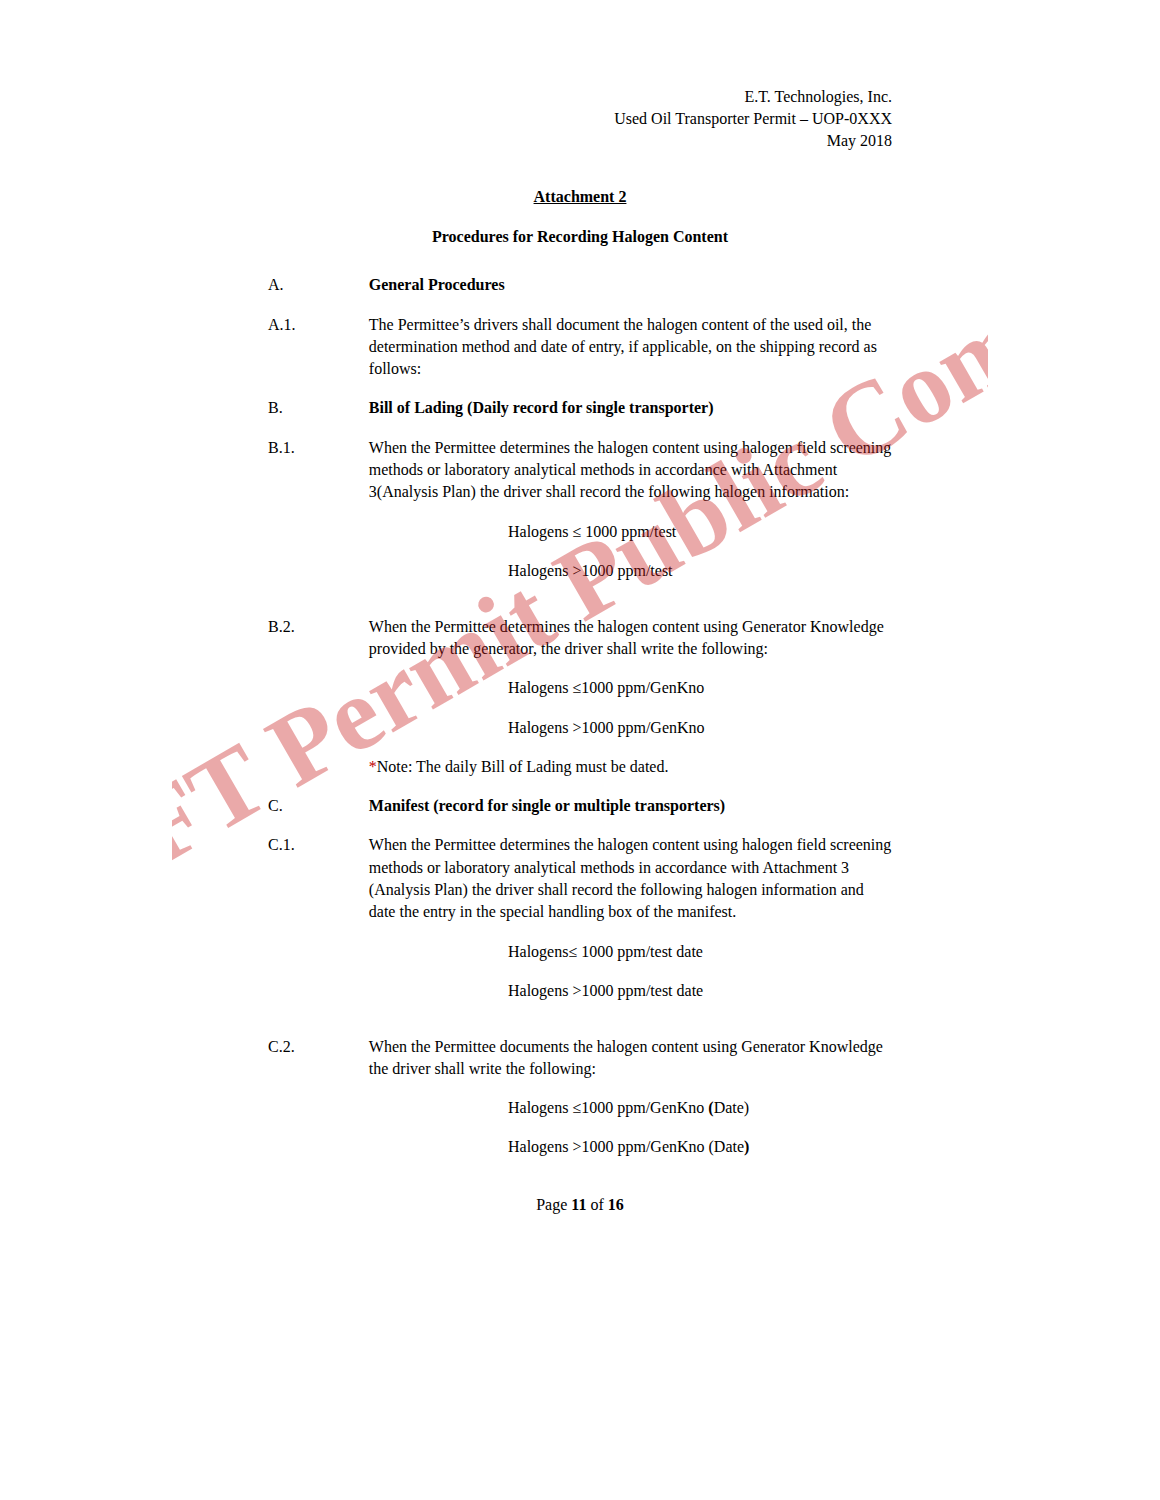DRAFT Permit Public Comment
E.T. Technologies, Inc.
Used Oil Transporter Permit – UOP-0XXX
May 2018
Attachment 2
Procedures for Recording Halogen Content
| A. | General Procedures |
| A.1. | The Permittee’s drivers shall document the halogen content of the used oil, the determination method and date of entry, if applicable, on the shipping record as follows: |
| B. | Bill of Lading (Daily record for single transporter) |
| B.1. | When the Permittee determines the halogen content using halogen field screening methods or laboratory analytical methods in accordance with Attachment 3(Analysis Plan) the driver shall record the following halogen information: Halogens ≤ 1000 ppm/test Halogens >1000 ppm/test |
| B.2. | When the Permittee determines the halogen content using Generator Knowledge provided by the generator, the driver shall write the following: Halogens ≤1000 ppm/GenKno Halogens >1000 ppm/GenKno * Note: The daily Bill of Lading must be dated. |
| C. | Manifest (record for single or multiple transporters) |
| C.1. | When the Permittee determines the halogen content using halogen field screening methods or laboratory analytical methods in accordance with Attachment 3 (Analysis Plan) the driver shall record the following halogen information and date the entry in the special handling box of the manifest. Halogens≤ 1000 ppm/test date Halogens >1000 ppm/test date |
| C.2. | When the Permittee documents the halogen content using Generator Knowledge the driver shall write the following: Halogens ≤1000 ppm/GenKno ( Date) Halogens >1000 ppm/GenKno (Date ) |
Page 11 of 16